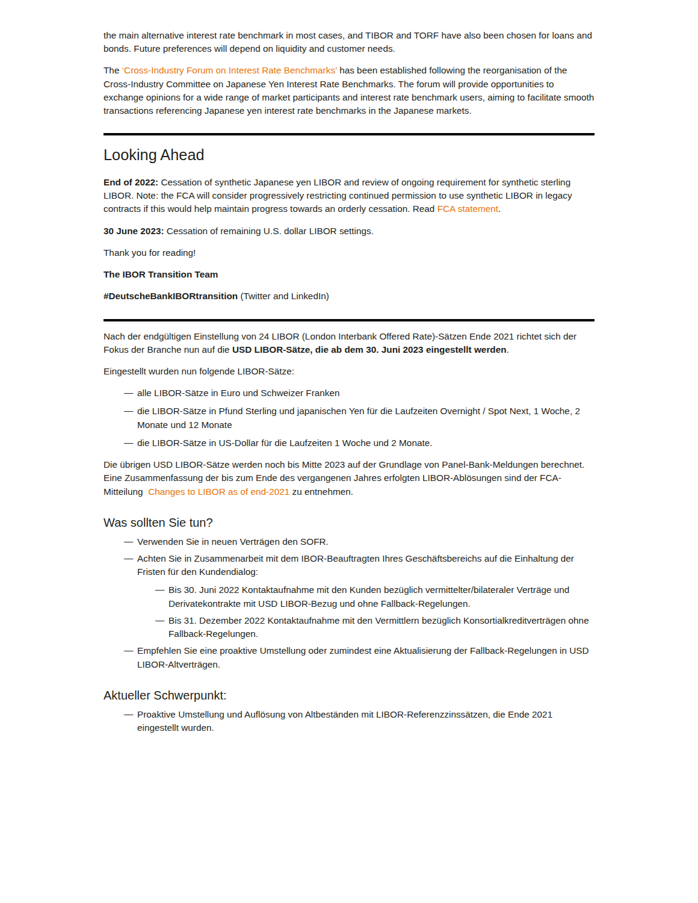the main alternative interest rate benchmark in most cases, and TIBOR and TORF have also been chosen for loans and bonds. Future preferences will depend on liquidity and customer needs.
The ‘Cross-Industry Forum on Interest Rate Benchmarks’ has been established following the reorganisation of the Cross-Industry Committee on Japanese Yen Interest Rate Benchmarks. The forum will provide opportunities to exchange opinions for a wide range of market participants and interest rate benchmark users, aiming to facilitate smooth transactions referencing Japanese yen interest rate benchmarks in the Japanese markets.
Looking Ahead
End of 2022: Cessation of synthetic Japanese yen LIBOR and review of ongoing requirement for synthetic sterling LIBOR. Note: the FCA will consider progressively restricting continued permission to use synthetic LIBOR in legacy contracts if this would help maintain progress towards an orderly cessation. Read FCA statement.
30 June 2023: Cessation of remaining U.S. dollar LIBOR settings.
Thank you for reading!
The IBOR Transition Team
#DeutscheBankIBORtransition (Twitter and LinkedIn)
Nach der endgültigen Einstellung von 24 LIBOR (London Interbank Offered Rate)-Sätzen Ende 2021 richtet sich der Fokus der Branche nun auf die USD LIBOR-Sätze, die ab dem 30. Juni 2023 eingestellt werden.
Eingestellt wurden nun folgende LIBOR-Sätze:
alle LIBOR-Sätze in Euro und Schweizer Franken
die LIBOR-Sätze in Pfund Sterling und japanischen Yen für die Laufzeiten Overnight / Spot Next, 1 Woche, 2 Monate und 12 Monate
die LIBOR-Sätze in US-Dollar für die Laufzeiten 1 Woche und 2 Monate.
Die übrigen USD LIBOR-Sätze werden noch bis Mitte 2023 auf der Grundlage von Panel-Bank-Meldungen berechnet. Eine Zusammenfassung der bis zum Ende des vergangenen Jahres erfolgten LIBOR-Ablösungen sind der FCA-Mitteilung Changes to LIBOR as of end-2021 zu entnehmen.
Was sollten Sie tun?
Verwenden Sie in neuen Verträgen den SOFR.
Achten Sie in Zusammenarbeit mit dem IBOR-Beauftragten Ihres Geschäftsbereichs auf die Einhaltung der Fristen für den Kundendialog:
Bis 30. Juni 2022 Kontaktaufnahme mit den Kunden bezüglich vermittelter/bilateraler Verträge und Derivatekontrakte mit USD LIBOR-Bezug und ohne Fallback-Regelungen.
Bis 31. Dezember 2022 Kontaktaufnahme mit den Vermittlern bezüglich Konsortialkreditverträgen ohne Fallback-Regelungen.
Empfehlen Sie eine proaktive Umstellung oder zumindest eine Aktualisierung der Fallback-Regelungen in USD LIBOR-Altverträgen.
Aktueller Schwerpunkt:
Proaktive Umstellung und Auflösung von Altbeständen mit LIBOR-Referenzzinssätzen, die Ende 2021 eingestellt wurden.